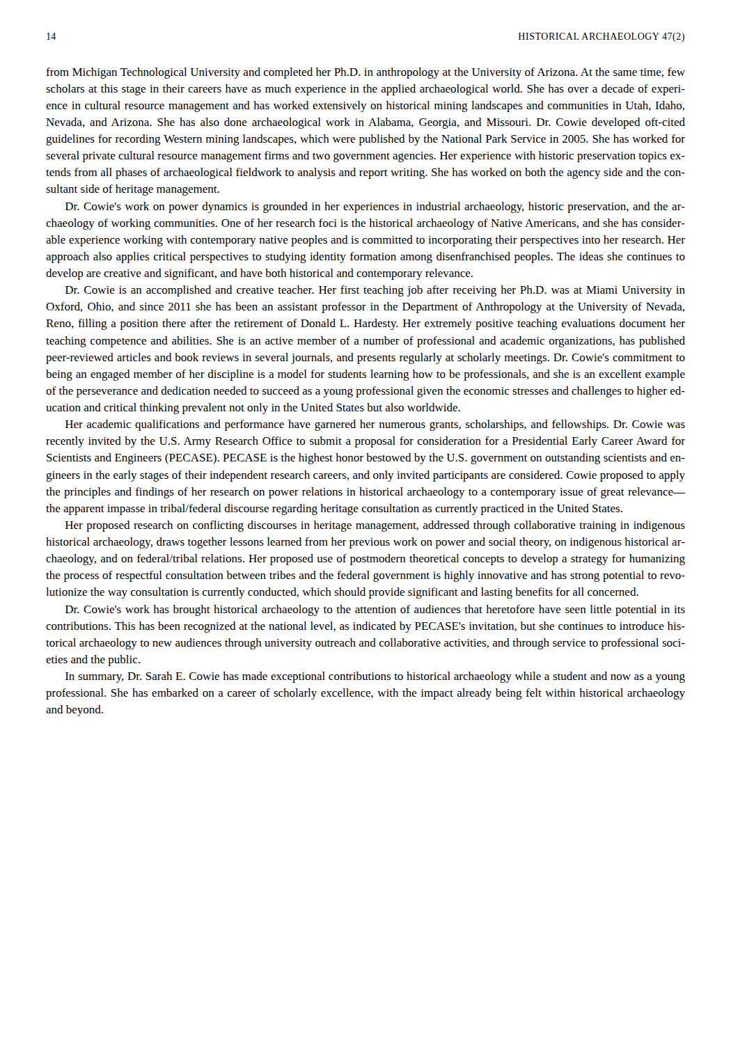14 Historical Archaeology 47(2)
from Michigan Technological University and completed her Ph.D. in anthropology at the University of Arizona. At the same time, few scholars at this stage in their careers have as much experience in the applied archaeological world. She has over a decade of experience in cultural resource management and has worked extensively on historical mining landscapes and communities in Utah, Idaho, Nevada, and Arizona. She has also done archaeological work in Alabama, Georgia, and Missouri. Dr. Cowie developed oft-cited guidelines for recording Western mining landscapes, which were published by the National Park Service in 2005. She has worked for several private cultural resource management firms and two government agencies. Her experience with historic preservation topics extends from all phases of archaeological fieldwork to analysis and report writing. She has worked on both the agency side and the consultant side of heritage management.
Dr. Cowie's work on power dynamics is grounded in her experiences in industrial archaeology, historic preservation, and the archaeology of working communities. One of her research foci is the historical archaeology of Native Americans, and she has considerable experience working with contemporary native peoples and is committed to incorporating their perspectives into her research. Her approach also applies critical perspectives to studying identity formation among disenfranchised peoples. The ideas she continues to develop are creative and significant, and have both historical and contemporary relevance.
Dr. Cowie is an accomplished and creative teacher. Her first teaching job after receiving her Ph.D. was at Miami University in Oxford, Ohio, and since 2011 she has been an assistant professor in the Department of Anthropology at the University of Nevada, Reno, filling a position there after the retirement of Donald L. Hardesty. Her extremely positive teaching evaluations document her teaching competence and abilities. She is an active member of a number of professional and academic organizations, has published peer-reviewed articles and book reviews in several journals, and presents regularly at scholarly meetings. Dr. Cowie's commitment to being an engaged member of her discipline is a model for students learning how to be professionals, and she is an excellent example of the perseverance and dedication needed to succeed as a young professional given the economic stresses and challenges to higher education and critical thinking prevalent not only in the United States but also worldwide.
Her academic qualifications and performance have garnered her numerous grants, scholarships, and fellowships. Dr. Cowie was recently invited by the U.S. Army Research Office to submit a proposal for consideration for a Presidential Early Career Award for Scientists and Engineers (PECASE). PECASE is the highest honor bestowed by the U.S. government on outstanding scientists and engineers in the early stages of their independent research careers, and only invited participants are considered. Cowie proposed to apply the principles and findings of her research on power relations in historical archaeology to a contemporary issue of great relevance—the apparent impasse in tribal/federal discourse regarding heritage consultation as currently practiced in the United States.
Her proposed research on conflicting discourses in heritage management, addressed through collaborative training in indigenous historical archaeology, draws together lessons learned from her previous work on power and social theory, on indigenous historical archaeology, and on federal/tribal relations. Her proposed use of postmodern theoretical concepts to develop a strategy for humanizing the process of respectful consultation between tribes and the federal government is highly innovative and has strong potential to revolutionize the way consultation is currently conducted, which should provide significant and lasting benefits for all concerned.
Dr. Cowie's work has brought historical archaeology to the attention of audiences that heretofore have seen little potential in its contributions. This has been recognized at the national level, as indicated by PECASE's invitation, but she continues to introduce historical archaeology to new audiences through university outreach and collaborative activities, and through service to professional societies and the public.
In summary, Dr. Sarah E. Cowie has made exceptional contributions to historical archaeology while a student and now as a young professional. She has embarked on a career of scholarly excellence, with the impact already being felt within historical archaeology and beyond.